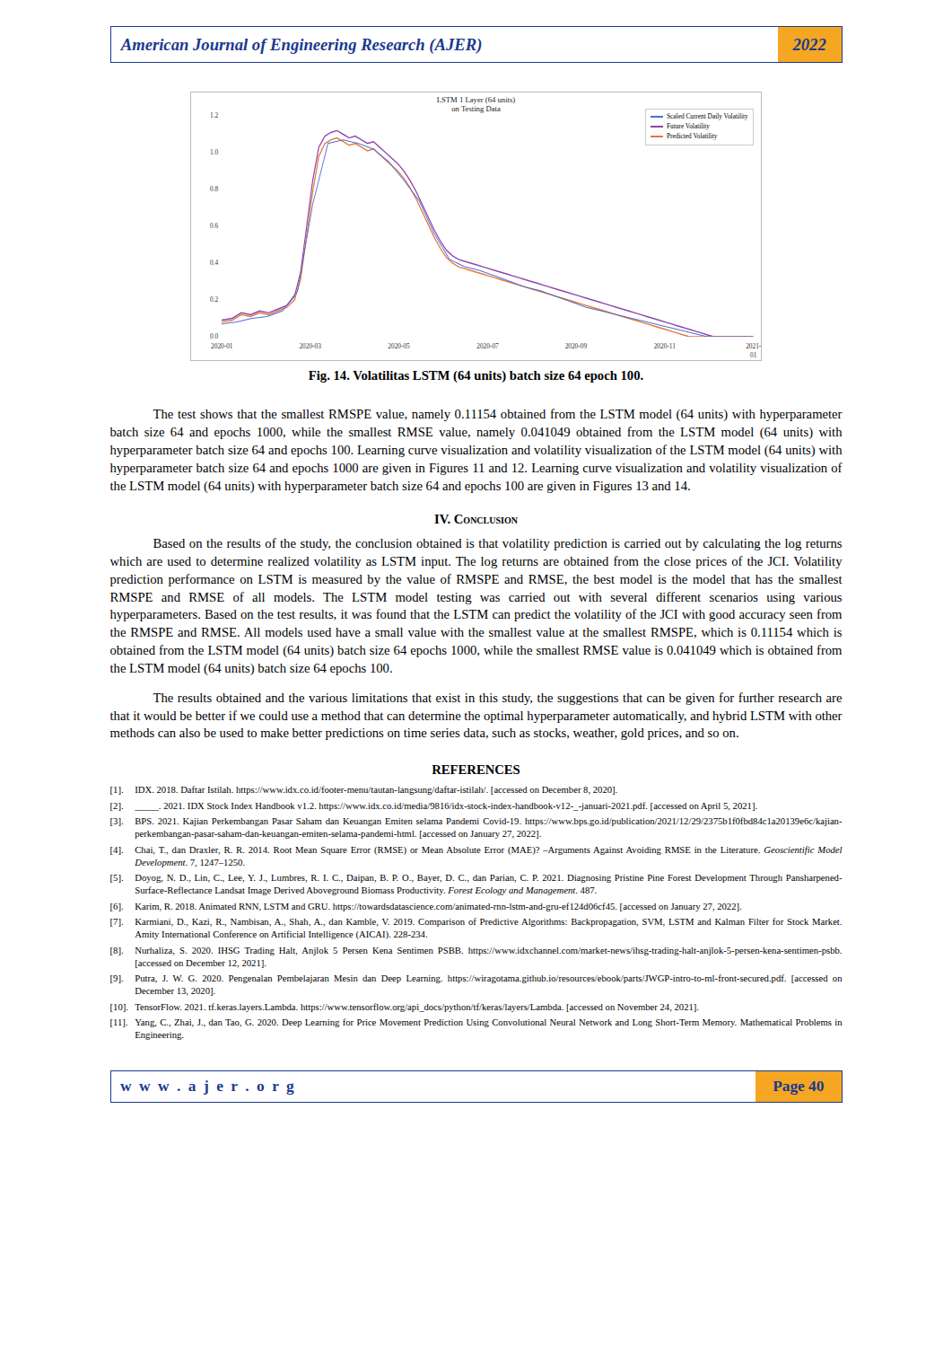American Journal of Engineering Research (AJER)
2022
LSTM 1 Layer (64 units)
on Testing Data
Scaled Current Daily Volatility
Future Volatility
Predicted Volatility
1.2 1.0 0.8 0.6 0.4 0.2 0.0
2020-01 2020-03 2020-05 2020-07 2020-09 2020-11 2021-01
Fig. 14. Volatilitas LSTM (64 units) batch size 64 epoch 100.
The test shows that the smallest RMSPE value, namely 0.11154 obtained from the LSTM model (64 units) with hyperparameter batch size 64 and epochs 1000, while the smallest RMSE value, namely 0.041049 obtained from the LSTM model (64 units) with hyperparameter batch size 64 and epochs 100. Learning curve visualization and volatility visualization of the LSTM model (64 units) with hyperparameter batch size 64 and epochs 1000 are given in Figures 11 and 12. Learning curve visualization and volatility visualization of the LSTM model (64 units) with hyperparameter batch size 64 and epochs 100 are given in Figures 13 and 14.
IV. Conclusion
Based on the results of the study, the conclusion obtained is that volatility prediction is carried out by calculating the log returns which are used to determine realized volatility as LSTM input. The log returns are obtained from the close prices of the JCI. Volatility prediction performance on LSTM is measured by the value of RMSPE and RMSE, the best model is the model that has the smallest RMSPE and RMSE of all models. The LSTM model testing was carried out with several different scenarios using various hyperparameters. Based on the test results, it was found that the LSTM can predict the volatility of the JCI with good accuracy seen from the RMSPE and RMSE. All models used have a small value with the smallest value at the smallest RMSPE, which is 0.11154 which is obtained from the LSTM model (64 units) batch size 64 epochs 1000, while the smallest RMSE value is 0.041049 which is obtained from the LSTM model (64 units) batch size 64 epochs 100.
The results obtained and the various limitations that exist in this study, the suggestions that can be given for further research are that it would be better if we could use a method that can determine the optimal hyperparameter automatically, and hybrid LSTM with other methods can also be used to make better predictions on time series data, such as stocks, weather, gold prices, and so on.
REFERENCES
[1]. IDX. 2018. Daftar Istilah. https://www.idx.co.id/footer-menu/tautan-langsung/daftar-istilah/. [accessed on December 8, 2020].
[2]._____. 2021. IDX Stock Index Handbook v1.2. https://www.idx.co.id/media/9816/idx-stock-index-handbook-v12-_-januari-2021.pdf. [accessed on April 5, 2021].
[3]. BPS. 2021. Kajian Perkembangan Pasar Saham dan Keuangan Emiten selama Pandemi Covid-19. https://www.bps.go.id/publication/2021/12/29/2375b1f0fbd84c1a20139e6c/kajian-perkembangan-pasar-saham-dan-keuangan-emiten-selama-pandemi-html. [accessed on January 27, 2022].
[4]. Chai, T., dan Draxler, R. R. 2014. Root Mean Square Error (RMSE) or Mean Absolute Error (MAE)? –Arguments Against Avoiding RMSE in the Literature. Geoscientific Model Development. 7, 1247–1250.
[5]. Doyog, N. D., Lin, C., Lee, Y. J., Lumbres, R. I. C., Daipan, B. P. O., Bayer, D. C., dan Parian, C. P. 2021. Diagnosing Pristine Pine Forest Development Through Pansharpened-Surface-Reflectance Landsat Image Derived Aboveground Biomass Productivity. Forest Ecology and Management. 487.
[6]. Karim, R. 2018. Animated RNN, LSTM and GRU. https://towardsdatascience.com/animated-rnn-lstm-and-gru-ef124d06cf45. [accessed on January 27, 2022].
[7]. Karmiani, D., Kazi, R., Nambisan, A., Shah, A., dan Kamble, V. 2019. Comparison of Predictive Algorithms: Backpropagation, SVM, LSTM and Kalman Filter for Stock Market. Amity International Conference on Artificial Intelligence (AICAI). 228-234.
[8]. Nurhaliza, S. 2020. IHSG Trading Halt, Anjlok 5 Persen Kena Sentimen PSBB. https://www.idxchannel.com/market-news/ihsg-trading-halt-anjlok-5-persen-kena-sentimen-psbb. [accessed on December 12, 2021].
[9]. Putra, J. W. G. 2020. Pengenalan Pembelajaran Mesin dan Deep Learning. https://wiragotama.github.io/resources/ebook/parts/JWGP-intro-to-ml-front-secured.pdf. [accessed on December 13, 2020].
[10]. TensorFlow. 2021. tf.keras.layers.Lambda. https://www.tensorflow.org/api_docs/python/tf/keras/layers/Lambda. [accessed on November 24, 2021].
[11]. Yang, C., Zhai, J., dan Tao, G. 2020. Deep Learning for Price Movement Prediction Using Convolutional Neural Network and Long Short-Term Memory. Mathematical Problems in Engineering.
w w w . a j e r . o r g
Page 40